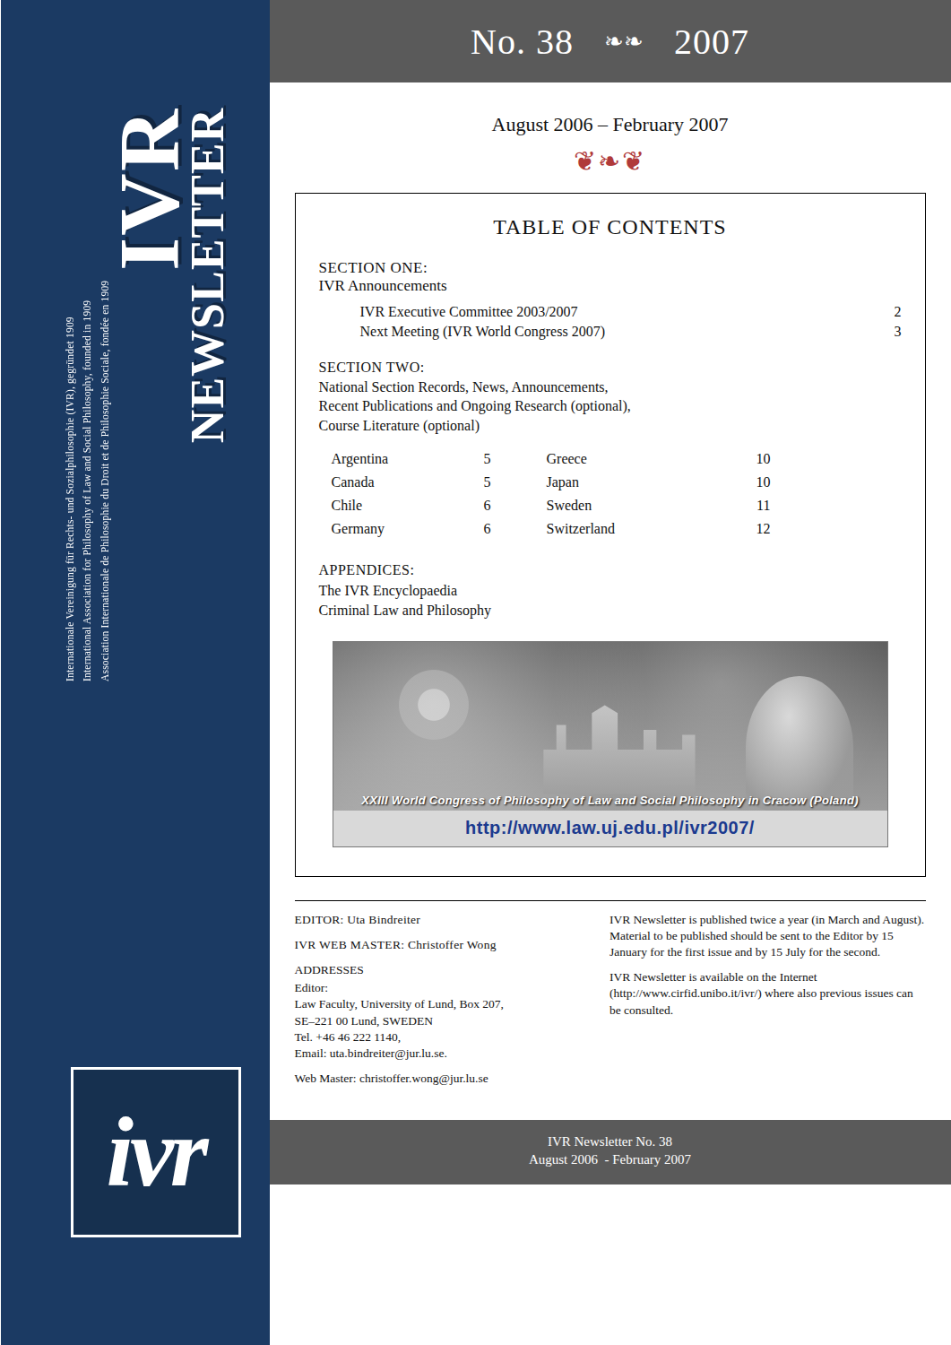Internationale Vereinigung für Rechts- und Sozialphilosophie (IVR), gegründet 1909 International Association for Philosophy of Law and Social Philosophy, founded in 1909 Association Internationale de Philosophie du Droit et de Philosophie Sociale, fondée en 1909
IVR
NEWSLETTER
ivr
No. 38 ❧❧ 2007
August 2006 – February 2007
❦❧❦
TABLE OF CONTENTS
SECTION ONE:
IVR Announcements
IVR Executive Committee 2003/20072
Next Meeting (IVR World Congress 2007) 3
SECTION TWO:
National Section Records, News, Announcements,
Recent Publications and Ongoing Research (optional),
Course Literature (optional)
| Argentina | 5 | Greece | 10 |
| Canada | 5 | Japan | 10 |
| Chile | 6 | Sweden | 11 |
| Germany | 6 | Switzerland | 12 |
APPENDICES:
The IVR Encyclopaedia
Criminal Law and Philosophy
XXIII World Congress of Philosophy of Law and Social Philosophy in Cracow (Poland)
http://www.law.uj.edu.pl/ivr2007/
EDITOR: Uta Bindreiter
IVR WEB MASTER: Christoffer Wong
ADDRESSES
Editor:
Law Faculty, University of Lund, Box 207,
SE–221 00 Lund, SWEDEN
Tel. +46 46 222 1140,
Email: uta.bindreiter@jur.lu.se.
Web Master: christoffer.wong@jur.lu.se
IVR Newsletter is published twice a year (in March and August). Material to be published should be sent to the Editor by 15 January for the first issue and by 15 July for the second.
IVR Newsletter is available on the Internet (http://www.cirfid.unibo.it/ivr/) where also previous issues can be consulted.
IVR Newsletter No. 38
August 2006 - February 2007